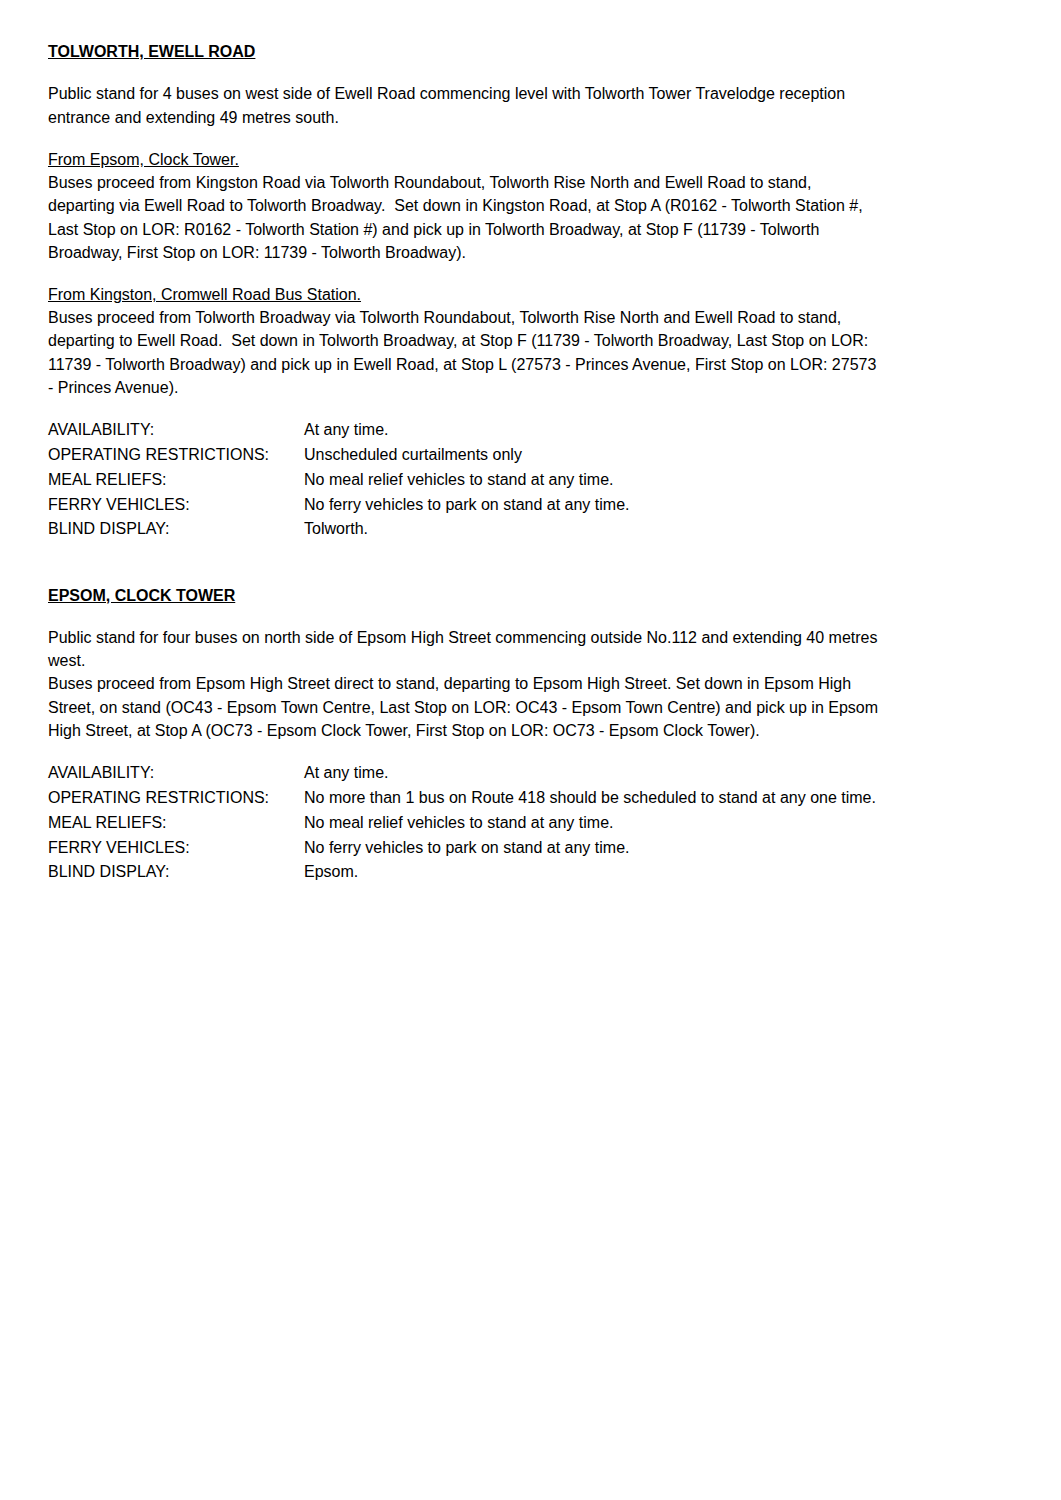TOLWORTH, EWELL ROAD
Public stand for 4 buses on west side of Ewell Road commencing level with Tolworth Tower Travelodge reception entrance and extending 49 metres south.
From Epsom, Clock Tower.
Buses proceed from Kingston Road via Tolworth Roundabout, Tolworth Rise North and Ewell Road to stand, departing via Ewell Road to Tolworth Broadway. Set down in Kingston Road, at Stop A (R0162 - Tolworth Station #, Last Stop on LOR: R0162 - Tolworth Station #) and pick up in Tolworth Broadway, at Stop F (11739 - Tolworth Broadway, First Stop on LOR: 11739 - Tolworth Broadway).
From Kingston, Cromwell Road Bus Station.
Buses proceed from Tolworth Broadway via Tolworth Roundabout, Tolworth Rise North and Ewell Road to stand, departing to Ewell Road. Set down in Tolworth Broadway, at Stop F (11739 - Tolworth Broadway, Last Stop on LOR: 11739 - Tolworth Broadway) and pick up in Ewell Road, at Stop L (27573 - Princes Avenue, First Stop on LOR: 27573 - Princes Avenue).
| AVAILABILITY: | At any time. |
| OPERATING RESTRICTIONS: | Unscheduled curtailments only |
| MEAL RELIEFS: | No meal relief vehicles to stand at any time. |
| FERRY VEHICLES: | No ferry vehicles to park on stand at any time. |
| BLIND DISPLAY: | Tolworth. |
EPSOM, CLOCK TOWER
Public stand for four buses on north side of Epsom High Street commencing outside No.112 and extending 40 metres west.
Buses proceed from Epsom High Street direct to stand, departing to Epsom High Street. Set down in Epsom High Street, on stand (OC43 - Epsom Town Centre, Last Stop on LOR: OC43 - Epsom Town Centre) and pick up in Epsom High Street, at Stop A (OC73 - Epsom Clock Tower, First Stop on LOR: OC73 - Epsom Clock Tower).
| AVAILABILITY: | At any time. |
| OPERATING RESTRICTIONS: | No more than 1 bus on Route 418 should be scheduled to stand at any one time. |
| MEAL RELIEFS: | No meal relief vehicles to stand at any time. |
| FERRY VEHICLES: | No ferry vehicles to park on stand at any time. |
| BLIND DISPLAY: | Epsom. |